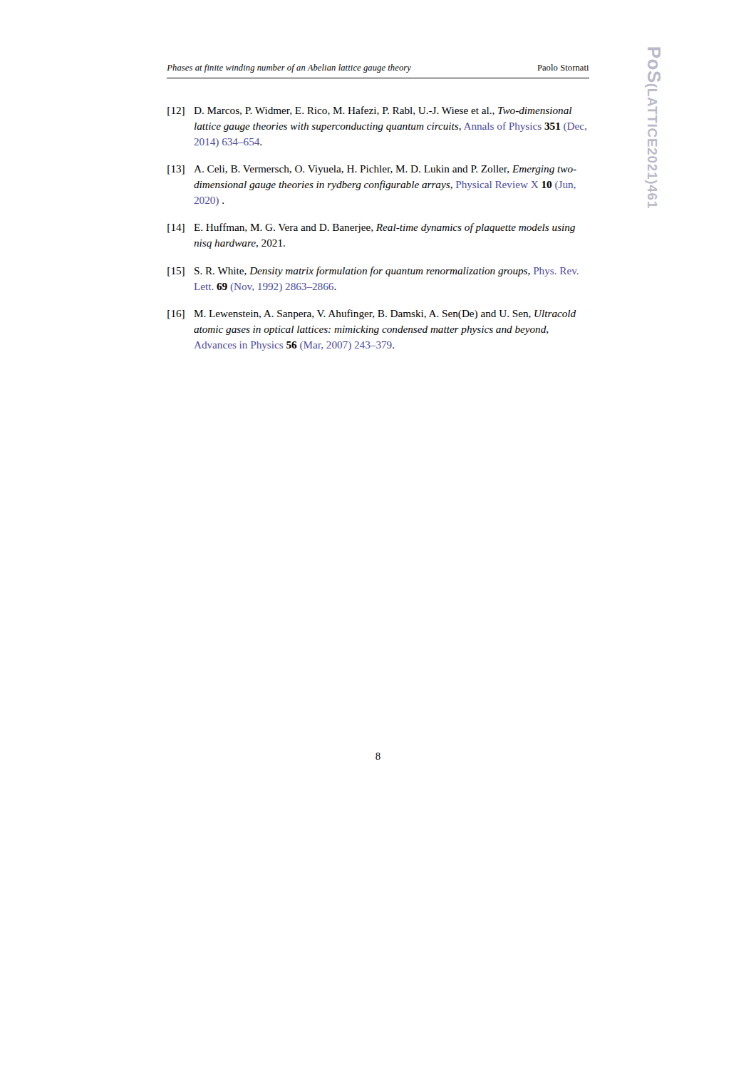Phases at finite winding number of an Abelian lattice gauge theory Paolo Stornati
[12] D. Marcos, P. Widmer, E. Rico, M. Hafezi, P. Rabl, U.-J. Wiese et al., Two-dimensional lattice gauge theories with superconducting quantum circuits, Annals of Physics 351 (Dec, 2014) 634–654.
[13] A. Celi, B. Vermersch, O. Viyuela, H. Pichler, M. D. Lukin and P. Zoller, Emerging two-dimensional gauge theories in rydberg configurable arrays, Physical Review X 10 (Jun, 2020) .
[14] E. Huffman, M. G. Vera and D. Banerjee, Real-time dynamics of plaquette models using nisq hardware, 2021.
[15] S. R. White, Density matrix formulation for quantum renormalization groups, Phys. Rev. Lett. 69 (Nov, 1992) 2863–2866.
[16] M. Lewenstein, A. Sanpera, V. Ahufinger, B. Damski, A. Sen(De) and U. Sen, Ultracold atomic gases in optical lattices: mimicking condensed matter physics and beyond, Advances in Physics 56 (Mar, 2007) 243–379.
PoS(LATTICE2021)461
8